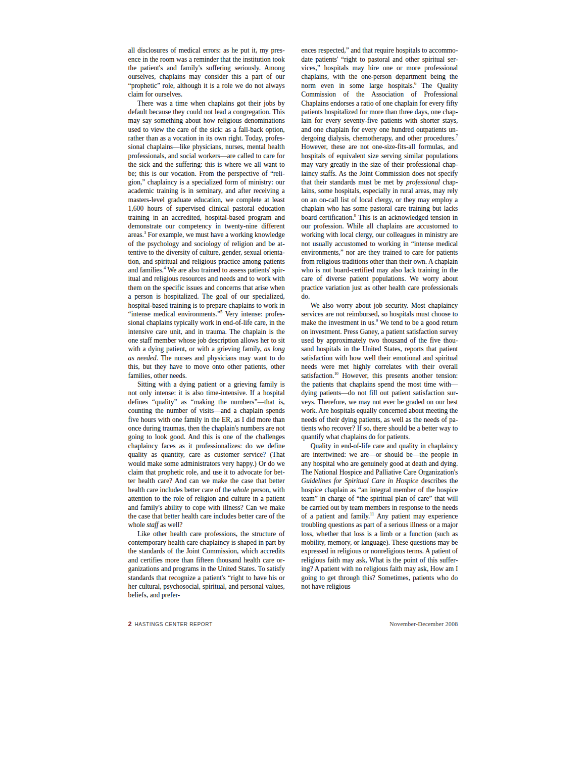all disclosures of medical errors: as he put it, my presence in the room was a reminder that the institution took the patient's and family's suffering seriously. Among ourselves, chaplains may consider this a part of our “prophetic” role, although it is a role we do not always claim for ourselves.
There was a time when chaplains got their jobs by default because they could not lead a congregation. This may say something about how religious denominations used to view the care of the sick: as a fall-back option, rather than as a vocation in its own right. Today, professional chaplains—like physicians, nurses, mental health professionals, and social workers—are called to care for the sick and the suffering: this is where we all want to be; this is our vocation. From the perspective of “religion,” chaplaincy is a specialized form of ministry: our academic training is in seminary, and after receiving a masters-level graduate education, we complete at least 1,600 hours of supervised clinical pastoral education training in an accredited, hospital-based program and demonstrate our competency in twenty-nine different areas.3 For example, we must have a working knowledge of the psychology and sociology of religion and be attentive to the diversity of culture, gender, sexual orientation, and spiritual and religious practice among patients and families.4 We are also trained to assess patients' spiritual and religious resources and needs and to work with them on the specific issues and concerns that arise when a person is hospitalized. The goal of our specialized, hospital-based training is to prepare chaplains to work in “intense medical environments.”5 Very intense: professional chaplains typically work in end-of-life care, in the intensive care unit, and in trauma. The chaplain is the one staff member whose job description allows her to sit with a dying patient, or with a grieving family, as long as needed. The nurses and physicians may want to do this, but they have to move onto other patients, other families, other needs.
Sitting with a dying patient or a grieving family is not only intense: it is also time-intensive. If a hospital defines “quality” as “making the numbers”—that is, counting the number of visits—and a chaplain spends five hours with one family in the ER, as I did more than once during traumas, then the chaplain's numbers are not going to look good. And this is one of the challenges chaplaincy faces as it professionalizes: do we define quality as quantity, care as customer service? (That would make some administrators very happy.) Or do we claim that prophetic role, and use it to advocate for better health care? And can we make the case that better health care includes better care of the whole person, with attention to the role of religion and culture in a patient and family's ability to cope with illness? Can we make the case that better health care includes better care of the whole staff as well?
Like other health care professions, the structure of contemporary health care chaplaincy is shaped in part by the standards of the Joint Commission, which accredits and certifies more than fifteen thousand health care organizations and programs in the United States. To satisfy standards that recognize a patient's “right to have his or her cultural, psychosocial, spiritual, and personal values, beliefs, and prefer-
ences respected,” and that require hospitals to accommodate patients' “right to pastoral and other spiritual services,” hospitals may hire one or more professional chaplains, with the one-person department being the norm even in some large hospitals.6 The Quality Commission of the Association of Professional Chaplains endorses a ratio of one chaplain for every fifty patients hospitalized for more than three days, one chaplain for every seventy-five patients with shorter stays, and one chaplain for every one hundred outpatients undergoing dialysis, chemotherapy, and other procedures.7 However, these are not one-size-fits-all formulas, and hospitals of equivalent size serving similar populations may vary greatly in the size of their professional chaplaincy staffs. As the Joint Commission does not specify that their standards must be met by professional chaplains, some hospitals, especially in rural areas, may rely on an on-call list of local clergy, or they may employ a chaplain who has some pastoral care training but lacks board certification.8 This is an acknowledged tension in our profession. While all chaplains are accustomed to working with local clergy, our colleagues in ministry are not usually accustomed to working in “intense medical environments,” nor are they trained to care for patients from religious traditions other than their own. A chaplain who is not board-certified may also lack training in the care of diverse patient populations. We worry about practice variation just as other health care professionals do.
We also worry about job security. Most chaplaincy services are not reimbursed, so hospitals must choose to make the investment in us.9 We tend to be a good return on investment. Press Ganey, a patient satisfaction survey used by approximately two thousand of the five thousand hospitals in the United States, reports that patient satisfaction with how well their emotional and spiritual needs were met highly correlates with their overall satisfaction.10 However, this presents another tension: the patients that chaplains spend the most time with—dying patients—do not fill out patient satisfaction surveys. Therefore, we may not ever be graded on our best work. Are hospitals equally concerned about meeting the needs of their dying patients, as well as the needs of patients who recover? If so, there should be a better way to quantify what chaplains do for patients.
Quality in end-of-life care and quality in chaplaincy are intertwined: we are—or should be—the people in any hospital who are genuinely good at death and dying. The National Hospice and Palliative Care Organization's Guidelines for Spiritual Care in Hospice describes the hospice chaplain as “an integral member of the hospice team” in charge of “the spiritual plan of care” that will be carried out by team members in response to the needs of a patient and family.11 Any patient may experience troubling questions as part of a serious illness or a major loss, whether that loss is a limb or a function (such as mobility, memory, or language). These questions may be expressed in religious or nonreligious terms. A patient of religious faith may ask, What is the point of this suffering? A patient with no religious faith may ask, How am I going to get through this? Sometimes, patients who do not have religious
2 HASTINGS CENTER REPORT
November-December 2008